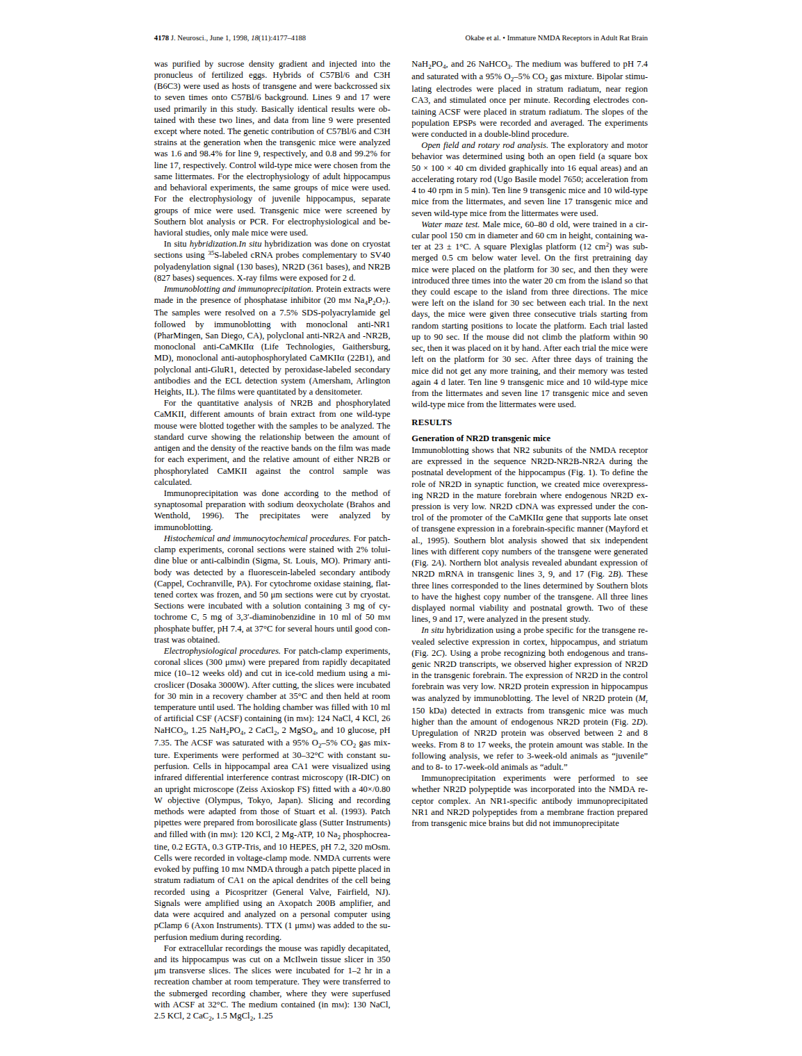4178 J. Neurosci., June 1, 1998, 18(11):4177–4188 Okabe et al. • Immature NMDA Receptors in Adult Rat Brain
was purified by sucrose density gradient and injected into the pronucleus of fertilized eggs. Hybrids of C57Bl/6 and C3H (B6C3) were used as hosts of transgene and were backcrossed six to seven times onto C57Bl/6 background. Lines 9 and 17 were used primarily in this study. Basically identical results were obtained with these two lines, and data from line 9 were presented except where noted. The genetic contribution of C57Bl/6 and C3H strains at the generation when the transgenic mice were analyzed was 1.6 and 98.4% for line 9, respectively, and 0.8 and 99.2% for line 17, respectively. Control wild-type mice were chosen from the same littermates. For the electrophysiology of adult hippocampus and behavioral experiments, the same groups of mice were used. For the electrophysiology of juvenile hippocampus, separate groups of mice were used. Transgenic mice were screened by Southern blot analysis or PCR. For electrophysiological and behavioral studies, only male mice were used.
In situ hybridization.In situ hybridization was done on cryostat sections using 35S-labeled cRNA probes complementary to SV40 polyadenylation signal (130 bases), NR2D (361 bases), and NR2B (827 bases) sequences. X-ray films were exposed for 2 d.
Immunoblotting and immunoprecipitation. Protein extracts were made in the presence of phosphatase inhibitor (20 mm Na4P2O7). The samples were resolved on a 7.5% SDS-polyacrylamide gel followed by immunoblotting with monoclonal anti-NR1 (PharMingen, San Diego, CA), polyclonal anti-NR2A and -NR2B, monoclonal anti-CaMKIIα (Life Technologies, Gaithersburg, MD), monoclonal anti-autophosphorylated CaMKIIα (22B1), and polyclonal anti-GluR1, detected by peroxidase-labeled secondary antibodies and the ECL detection system (Amersham, Arlington Heights, IL). The films were quantitated by a densitometer.
For the quantitative analysis of NR2B and phosphorylated CaMKII, different amounts of brain extract from one wild-type mouse were blotted together with the samples to be analyzed. The standard curve showing the relationship between the amount of antigen and the density of the reactive bands on the film was made for each experiment, and the relative amount of either NR2B or phosphorylated CaMKII against the control sample was calculated.
Immunoprecipitation was done according to the method of synaptosomal preparation with sodium deoxycholate (Brahos and Wenthold, 1996). The precipitates were analyzed by immunoblotting.
Histochemical and immunocytochemical procedures. For patch-clamp experiments, coronal sections were stained with 2% toluidine blue or anti-calbindin (Sigma, St. Louis, MO). Primary antibody was detected by a fluorescein-labeled secondary antibody (Cappel, Cochranville, PA). For cytochrome oxidase staining, flattened cortex was frozen, and 50 μm sections were cut by cryostat. Sections were incubated with a solution containing 3 mg of cytochrome C, 5 mg of 3,3′-diaminobenzidine in 10 ml of 50 mm phosphate buffer, pH 7.4, at 37°C for several hours until good contrast was obtained.
Electrophysiological procedures. For patch-clamp experiments, coronal slices (300 μmm) were prepared from rapidly decapitated mice (10–12 weeks old) and cut in ice-cold medium using a microslicer (Dosaka 3000W). After cutting, the slices were incubated for 30 min in a recovery chamber at 35°C and then held at room temperature until used. The holding chamber was filled with 10 ml of artificial CSF (ACSF) containing (in mm): 124 NaCl, 4 KCl, 26 NaHCO3, 1.25 NaH2PO4, 2 CaCl2, 2 MgSO4, and 10 glucose, pH 7.35. The ACSF was saturated with a 95% O2–5% CO2 gas mixture. Experiments were performed at 30–32°C with constant superfusion. Cells in hippocampal area CA1 were visualized using infrared differential interference contrast microscopy (IR-DIC) on an upright microscope (Zeiss Axioskop FS) fitted with a 40×/0.80 W objective (Olympus, Tokyo, Japan). Slicing and recording methods were adapted from those of Stuart et al. (1993). Patch pipettes were prepared from borosilicate glass (Sutter Instruments) and filled with (in mm): 120 KCl, 2 Mg-ATP, 10 Na2 phosphocreatine, 0.2 EGTA, 0.3 GTP-Tris, and 10 HEPES, pH 7.2, 320 mOsm. Cells were recorded in voltage-clamp mode. NMDA currents were evoked by puffing 10 mm NMDA through a patch pipette placed in stratum radiatum of CA1 on the apical dendrites of the cell being recorded using a Picospritzer (General Valve, Fairfield, NJ). Signals were amplified using an Axopatch 200B amplifier, and data were acquired and analyzed on a personal computer using pClamp 6 (Axon Instruments). TTX (1 μmm) was added to the superfusion medium during recording.
For extracellular recordings the mouse was rapidly decapitated, and its hippocampus was cut on a McIlwein tissue slicer in 350 μm transverse slices. The slices were incubated for 1–2 hr in a recreation chamber at room temperature. They were transferred to the submerged recording chamber, where they were superfused with ACSF at 32°C. The medium contained (in mm): 130 NaCl, 2.5 KCl, 2 CaC2, 1.5 MgCl2, 1.25
NaH2PO4, and 26 NaHCO3. The medium was buffered to pH 7.4 and saturated with a 95% O2–5% CO2 gas mixture. Bipolar stimulating electrodes were placed in stratum radiatum, near region CA3, and stimulated once per minute. Recording electrodes containing ACSF were placed in stratum radiatum. The slopes of the population EPSPs were recorded and averaged. The experiments were conducted in a double-blind procedure.
Open field and rotary rod analysis. The exploratory and motor behavior was determined using both an open field (a square box 50 × 100 × 40 cm divided graphically into 16 equal areas) and an accelerating rotary rod (Ugo Basile model 7650; acceleration from 4 to 40 rpm in 5 min). Ten line 9 transgenic mice and 10 wild-type mice from the littermates, and seven line 17 transgenic mice and seven wild-type mice from the littermates were used.
Water maze test. Male mice, 60–80 d old, were trained in a circular pool 150 cm in diameter and 60 cm in height, containing water at 23 ± 1°C. A square Plexiglas platform (12 cm2) was submerged 0.5 cm below water level. On the first pretraining day mice were placed on the platform for 30 sec, and then they were introduced three times into the water 20 cm from the island so that they could escape to the island from three directions. The mice were left on the island for 30 sec between each trial. In the next days, the mice were given three consecutive trials starting from random starting positions to locate the platform. Each trial lasted up to 90 sec. If the mouse did not climb the platform within 90 sec, then it was placed on it by hand. After each trial the mice were left on the platform for 30 sec. After three days of training the mice did not get any more training, and their memory was tested again 4 d later. Ten line 9 transgenic mice and 10 wild-type mice from the littermates and seven line 17 transgenic mice and seven wild-type mice from the littermates were used.
RESULTS
Generation of NR2D transgenic mice
Immunoblotting shows that NR2 subunits of the NMDA receptor are expressed in the sequence NR2D-NR2B-NR2A during the postnatal development of the hippocampus (Fig. 1). To define the role of NR2D in synaptic function, we created mice overexpressing NR2D in the mature forebrain where endogenous NR2D expression is very low. NR2D cDNA was expressed under the control of the promoter of the CaMKIIα gene that supports late onset of transgene expression in a forebrain-specific manner (Mayford et al., 1995). Southern blot analysis showed that six independent lines with different copy numbers of the transgene were generated (Fig. 2A). Northern blot analysis revealed abundant expression of NR2D mRNA in transgenic lines 3, 9, and 17 (Fig. 2B). These three lines corresponded to the lines determined by Southern blots to have the highest copy number of the transgene. All three lines displayed normal viability and postnatal growth. Two of these lines, 9 and 17, were analyzed in the present study.
In situ hybridization using a probe specific for the transgene revealed selective expression in cortex, hippocampus, and striatum (Fig. 2C). Using a probe recognizing both endogenous and transgenic NR2D transcripts, we observed higher expression of NR2D in the transgenic forebrain. The expression of NR2D in the control forebrain was very low. NR2D protein expression in hippocampus was analyzed by immunoblotting. The level of NR2D protein (Mr 150 kDa) detected in extracts from transgenic mice was much higher than the amount of endogenous NR2D protein (Fig. 2D). Upregulation of NR2D protein was observed between 2 and 8 weeks. From 8 to 17 weeks, the protein amount was stable. In the following analysis, we refer to 3-week-old animals as “juvenile” and to 8- to 17-week-old animals as “adult.”
Immunoprecipitation experiments were performed to see whether NR2D polypeptide was incorporated into the NMDA receptor complex. An NR1-specific antibody immunoprecipitated NR1 and NR2D polypeptides from a membrane fraction prepared from transgenic mice brains but did not immunoprecipitate